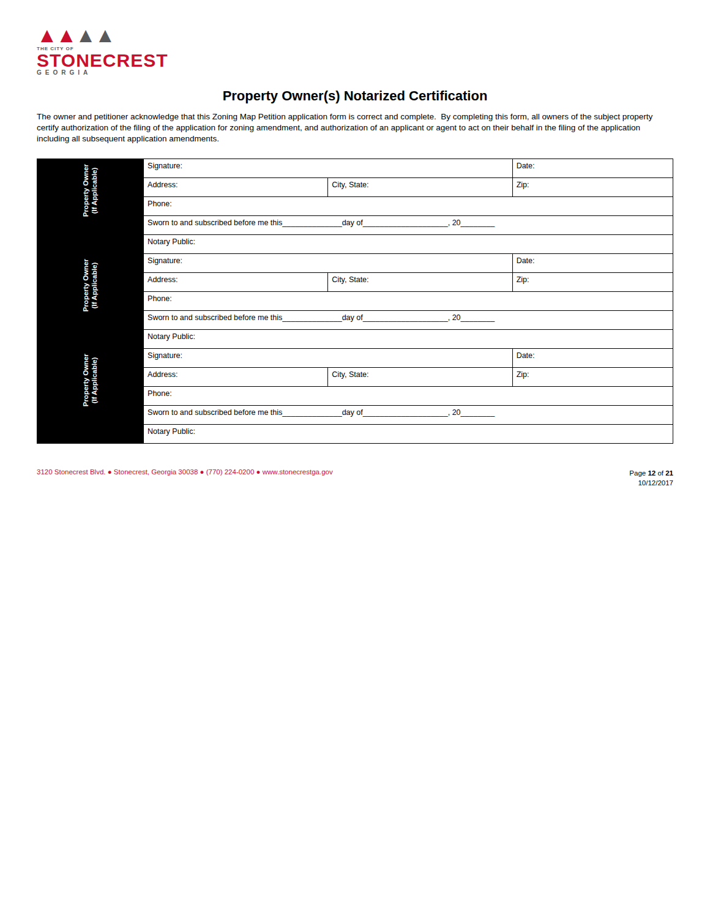▲▲▲▲
THE CITY OF
STONECREST
GEORGIA
Property Owner(s) Notarized Certification
The owner and petitioner acknowledge that this Zoning Map Petition application form is correct and complete. By completing this form, all owners of the subject property certify authorization of the filing of the application for zoning amendment, and authorization of an applicant or agent to act on their behalf in the filing of the application including all subsequent application amendments.
| Property Owner (If Applicable) | Signature: | Date: |
| Address: | City, State: | Zip: |
| Phone: |
| Sworn to and subscribed before me this______________day of____________________, 20________ |
| Notary Public: |
| Property Owner (If Applicable) | Signature: | Date: |
| Address: | City, State: | Zip: |
| Phone: |
| Sworn to and subscribed before me this______________day of____________________, 20________ |
| Notary Public: |
| Property Owner (If Applicable) | Signature: | Date: |
| Address: | City, State: | Zip: |
| Phone: |
| Sworn to and subscribed before me this______________day of____________________, 20________ |
| Notary Public: |
3120 Stonecrest Blvd. ● Stonecrest, Georgia 30038 ● (770) 224-0200 ● www.stonecrestga.gov
Page 12 of 21
10/12/2017